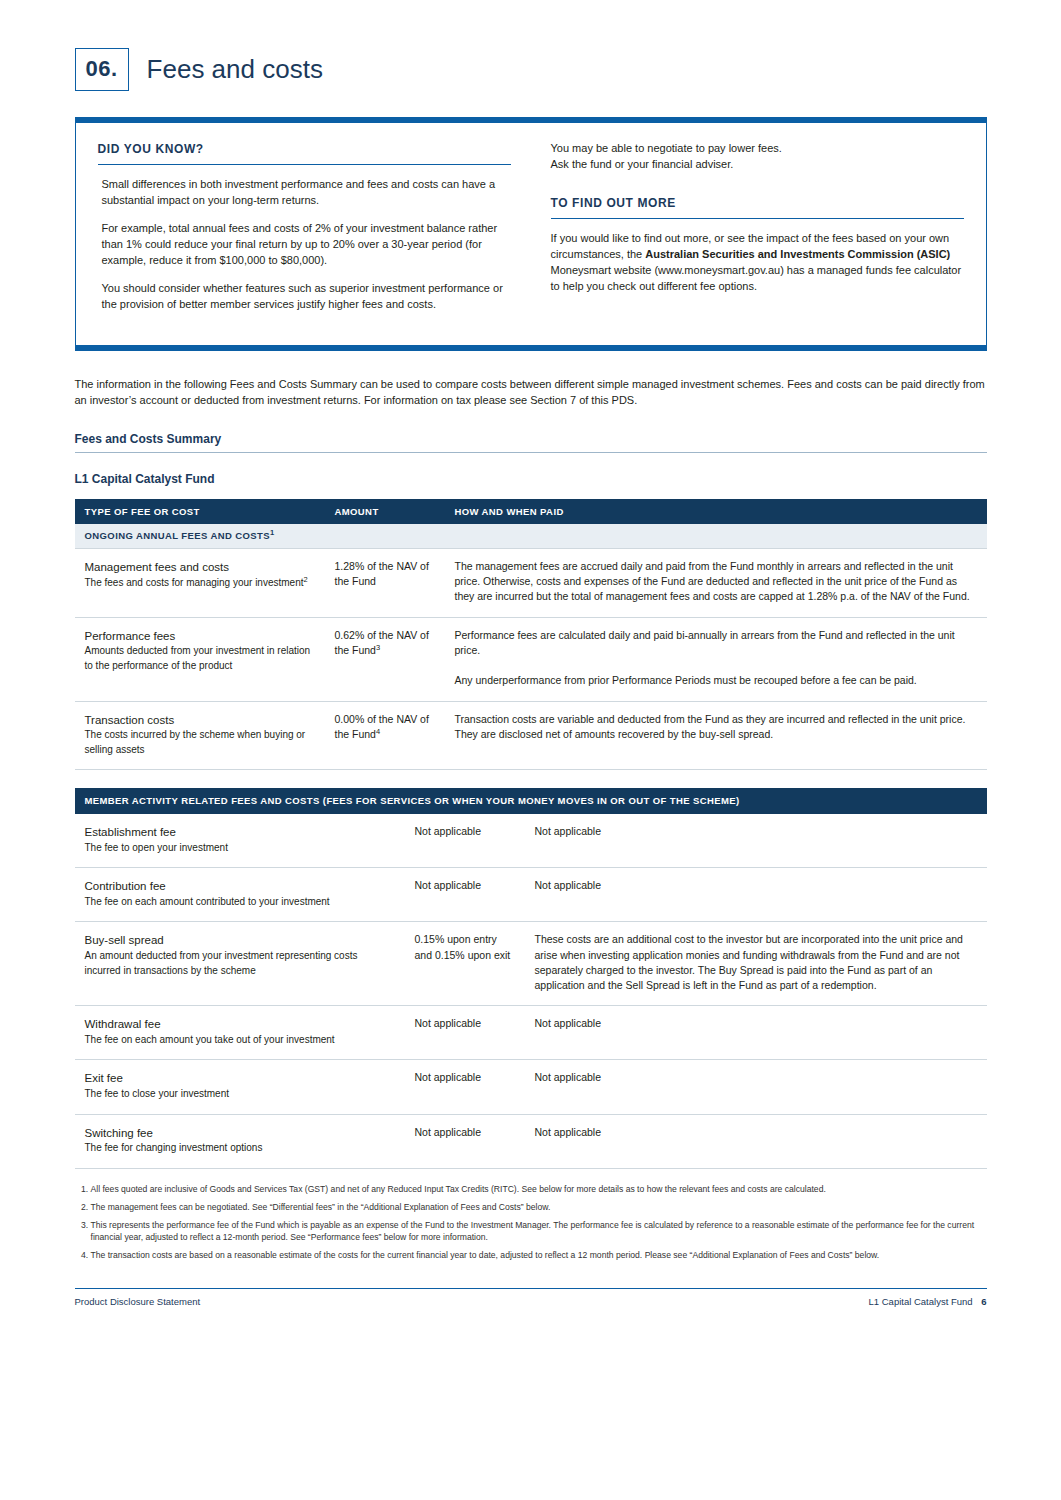06.
Fees and costs
Did you know?
Small differences in both investment performance and fees and costs can have a substantial impact on your long-term returns.
For example, total annual fees and costs of 2% of your investment balance rather than 1% could reduce your final return by up to 20% over a 30-year period (for example, reduce it from $100,000 to $80,000).
You should consider whether features such as superior investment performance or the provision of better member services justify higher fees and costs.
You may be able to negotiate to pay lower fees.
Ask the fund or your financial adviser.
To find out more
If you would like to find out more, or see the impact of the fees based on your own circumstances, the Australian Securities and Investments Commission (ASIC) Moneysmart website (www.moneysmart.gov.au) has a managed funds fee calculator to help you check out different fee options.
The information in the following Fees and Costs Summary can be used to compare costs between different simple managed investment schemes. Fees and costs can be paid directly from an investor’s account or deducted from investment returns. For information on tax please see Section 7 of this PDS.
Fees and Costs Summary
L1 Capital Catalyst Fund
| Type of fee or cost | Amount | How and when paid |
| --- | --- | --- |
| Ongoing annual fees and costs 1 |
| Management fees and costs The fees and costs for managing your investment 2 | 1.28% of the NAV of the Fund | The management fees are accrued daily and paid from the Fund monthly in arrears and reflected in the unit price. Otherwise, costs and expenses of the Fund are deducted and reflected in the unit price of the Fund as they are incurred but the total of management fees and costs are capped at 1.28% p.a. of the NAV of the Fund. |
| Performance fees Amounts deducted from your investment in relation to the performance of the product | 0.62% of the NAV of the Fund 3 | Performance fees are calculated daily and paid bi-annually in arrears from the Fund and reflected in the unit price. Any underperformance from prior Performance Periods must be recouped before a fee can be paid. |
| Transaction costs The costs incurred by the scheme when buying or selling assets | 0.00% of the NAV of the Fund 4 | Transaction costs are variable and deducted from the Fund as they are incurred and reflected in the unit price. They are disclosed net of amounts recovered by the buy-sell spread. |
| Member activity related fees and costs (fees for services or when your money moves in or out of the scheme) |
| --- |
| Establishment fee The fee to open your investment | Not applicable | Not applicable |
| Contribution fee The fee on each amount contributed to your investment | Not applicable | Not applicable |
| Buy-sell spread An amount deducted from your investment representing costs incurred in transactions by the scheme | 0.15% upon entry and 0.15% upon exit | These costs are an additional cost to the investor but are incorporated into the unit price and arise when investing application monies and funding withdrawals from the Fund and are not separately charged to the investor. The Buy Spread is paid into the Fund as part of an application and the Sell Spread is left in the Fund as part of a redemption. |
| Withdrawal fee The fee on each amount you take out of your investment | Not applicable | Not applicable |
| Exit fee The fee to close your investment | Not applicable | Not applicable |
| Switching fee The fee for changing investment options | Not applicable | Not applicable |
All fees quoted are inclusive of Goods and Services Tax (GST) and net of any Reduced Input Tax Credits (RITC). See below for more details as to how the relevant fees and costs are calculated.
The management fees can be negotiated. See “Differential fees” in the “Additional Explanation of Fees and Costs” below.
This represents the performance fee of the Fund which is payable as an expense of the Fund to the Investment Manager. The performance fee is calculated by reference to a reasonable estimate of the performance fee for the current financial year, adjusted to reflect a 12-month period. See “Performance fees” below for more information.
The transaction costs are based on a reasonable estimate of the costs for the current financial year to date, adjusted to reflect a 12 month period. Please see “Additional Explanation of Fees and Costs” below.
Product Disclosure Statement
L1 Capital Catalyst Fund 6